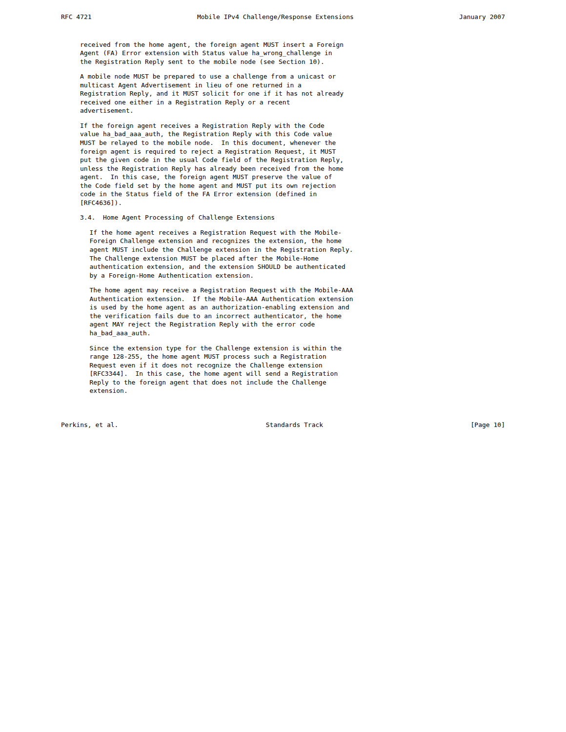RFC 4721 Mobile IPv4 Challenge/Response Extensions January 2007
received from the home agent, the foreign agent MUST insert a Foreign Agent (FA) Error extension with Status value ha_wrong_challenge in the Registration Reply sent to the mobile node (see Section 10).
A mobile node MUST be prepared to use a challenge from a unicast or multicast Agent Advertisement in lieu of one returned in a Registration Reply, and it MUST solicit for one if it has not already received one either in a Registration Reply or a recent advertisement.
If the foreign agent receives a Registration Reply with the Code value ha_bad_aaa_auth, the Registration Reply with this Code value MUST be relayed to the mobile node. In this document, whenever the foreign agent is required to reject a Registration Request, it MUST put the given code in the usual Code field of the Registration Reply, unless the Registration Reply has already been received from the home agent. In this case, the foreign agent MUST preserve the value of the Code field set by the home agent and MUST put its own rejection code in the Status field of the FA Error extension (defined in [RFC4636]).
3.4. Home Agent Processing of Challenge Extensions
If the home agent receives a Registration Request with the Mobile- Foreign Challenge extension and recognizes the extension, the home agent MUST include the Challenge extension in the Registration Reply. The Challenge extension MUST be placed after the Mobile-Home authentication extension, and the extension SHOULD be authenticated by a Foreign-Home Authentication extension.
The home agent may receive a Registration Request with the Mobile-AAA Authentication extension. If the Mobile-AAA Authentication extension is used by the home agent as an authorization-enabling extension and the verification fails due to an incorrect authenticator, the home agent MAY reject the Registration Reply with the error code ha_bad_aaa_auth.
Since the extension type for the Challenge extension is within the range 128-255, the home agent MUST process such a Registration Request even if it does not recognize the Challenge extension [RFC3344]. In this case, the home agent will send a Registration Reply to the foreign agent that does not include the Challenge extension.
Perkins, et al. Standards Track [Page 10]